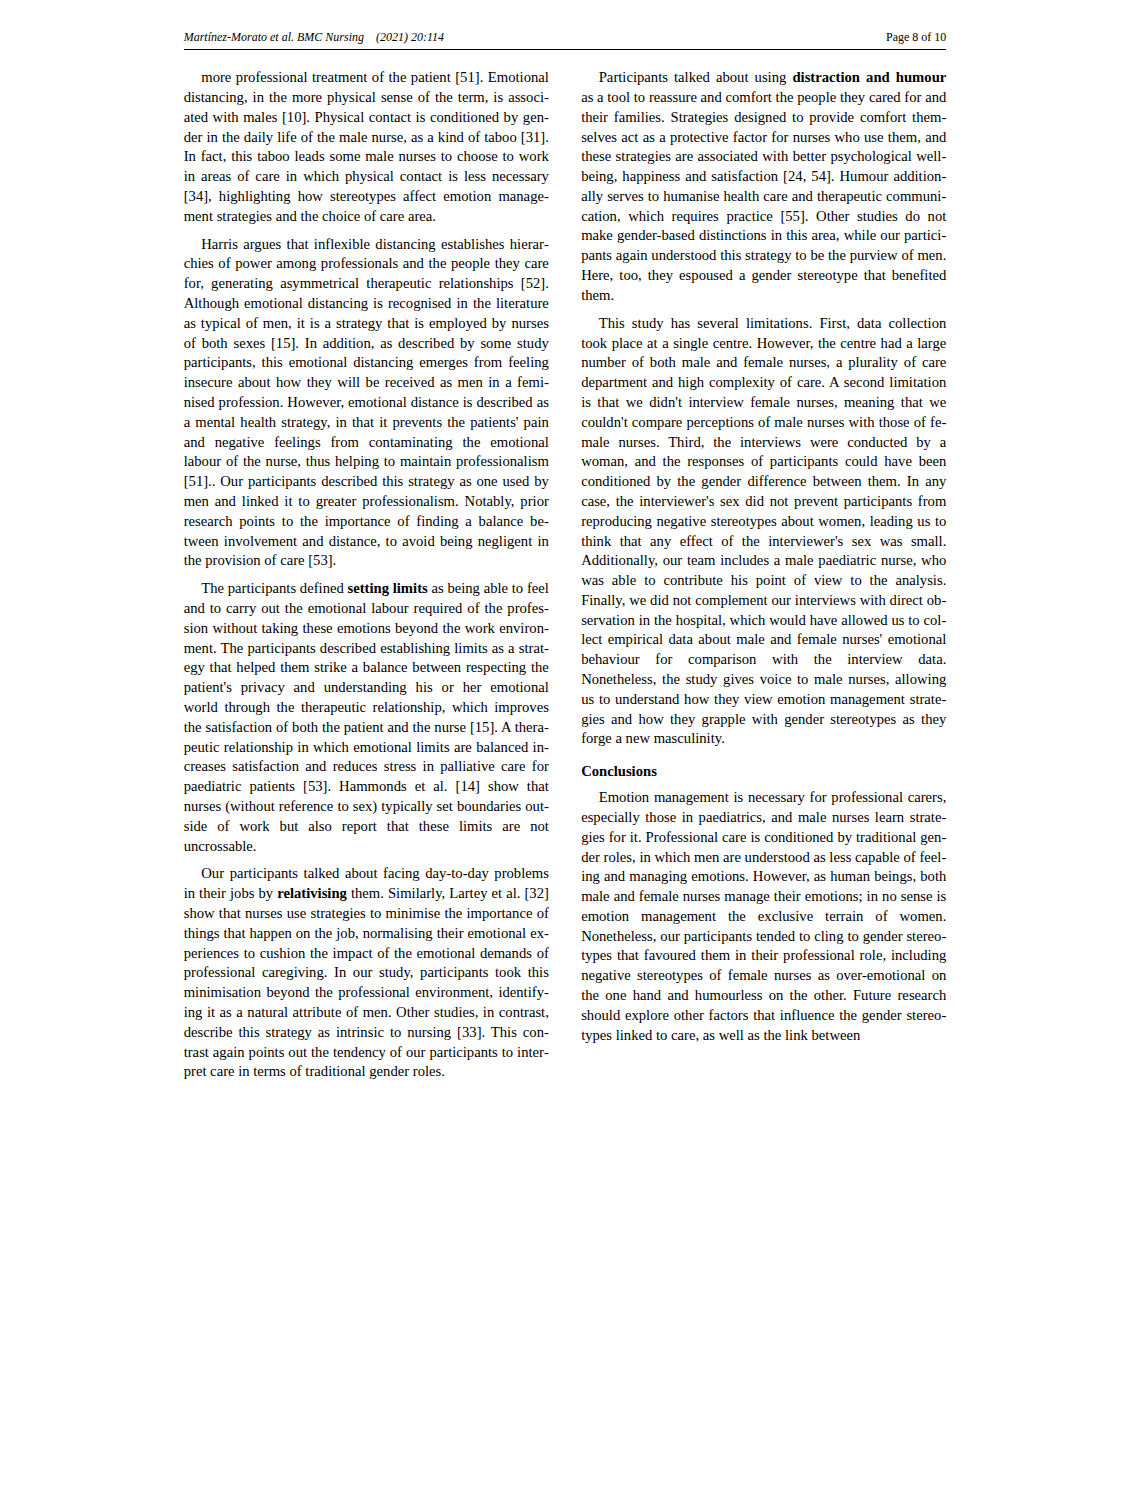Martínez-Morato et al. BMC Nursing (2021) 20:114
Page 8 of 10
more professional treatment of the patient [51]. Emotional distancing, in the more physical sense of the term, is associated with males [10]. Physical contact is conditioned by gender in the daily life of the male nurse, as a kind of taboo [31]. In fact, this taboo leads some male nurses to choose to work in areas of care in which physical contact is less necessary [34], highlighting how stereotypes affect emotion management strategies and the choice of care area.
Harris argues that inflexible distancing establishes hierarchies of power among professionals and the people they care for, generating asymmetrical therapeutic relationships [52]. Although emotional distancing is recognised in the literature as typical of men, it is a strategy that is employed by nurses of both sexes [15]. In addition, as described by some study participants, this emotional distancing emerges from feeling insecure about how they will be received as men in a feminised profession. However, emotional distance is described as a mental health strategy, in that it prevents the patients' pain and negative feelings from contaminating the emotional labour of the nurse, thus helping to maintain professionalism [51].. Our participants described this strategy as one used by men and linked it to greater professionalism. Notably, prior research points to the importance of finding a balance between involvement and distance, to avoid being negligent in the provision of care [53].
The participants defined setting limits as being able to feel and to carry out the emotional labour required of the profession without taking these emotions beyond the work environment. The participants described establishing limits as a strategy that helped them strike a balance between respecting the patient's privacy and understanding his or her emotional world through the therapeutic relationship, which improves the satisfaction of both the patient and the nurse [15]. A therapeutic relationship in which emotional limits are balanced increases satisfaction and reduces stress in palliative care for paediatric patients [53]. Hammonds et al. [14] show that nurses (without reference to sex) typically set boundaries outside of work but also report that these limits are not uncrossable.
Our participants talked about facing day-to-day problems in their jobs by relativising them. Similarly, Lartey et al. [32] show that nurses use strategies to minimise the importance of things that happen on the job, normalising their emotional experiences to cushion the impact of the emotional demands of professional caregiving. In our study, participants took this minimisation beyond the professional environment, identifying it as a natural attribute of men. Other studies, in contrast, describe this strategy as intrinsic to nursing [33]. This contrast again points out the tendency of our participants to interpret care in terms of traditional gender roles.
Participants talked about using distraction and humour as a tool to reassure and comfort the people they cared for and their families. Strategies designed to provide comfort themselves act as a protective factor for nurses who use them, and these strategies are associated with better psychological well-being, happiness and satisfaction [24, 54]. Humour additionally serves to humanise health care and therapeutic communication, which requires practice [55]. Other studies do not make gender-based distinctions in this area, while our participants again understood this strategy to be the purview of men. Here, too, they espoused a gender stereotype that benefited them.
This study has several limitations. First, data collection took place at a single centre. However, the centre had a large number of both male and female nurses, a plurality of care department and high complexity of care. A second limitation is that we didn't interview female nurses, meaning that we couldn't compare perceptions of male nurses with those of female nurses. Third, the interviews were conducted by a woman, and the responses of participants could have been conditioned by the gender difference between them. In any case, the interviewer's sex did not prevent participants from reproducing negative stereotypes about women, leading us to think that any effect of the interviewer's sex was small. Additionally, our team includes a male paediatric nurse, who was able to contribute his point of view to the analysis. Finally, we did not complement our interviews with direct observation in the hospital, which would have allowed us to collect empirical data about male and female nurses' emotional behaviour for comparison with the interview data. Nonetheless, the study gives voice to male nurses, allowing us to understand how they view emotion management strategies and how they grapple with gender stereotypes as they forge a new masculinity.
Conclusions
Emotion management is necessary for professional carers, especially those in paediatrics, and male nurses learn strategies for it. Professional care is conditioned by traditional gender roles, in which men are understood as less capable of feeling and managing emotions. However, as human beings, both male and female nurses manage their emotions; in no sense is emotion management the exclusive terrain of women. Nonetheless, our participants tended to cling to gender stereotypes that favoured them in their professional role, including negative stereotypes of female nurses as over-emotional on the one hand and humourless on the other. Future research should explore other factors that influence the gender stereotypes linked to care, as well as the link between